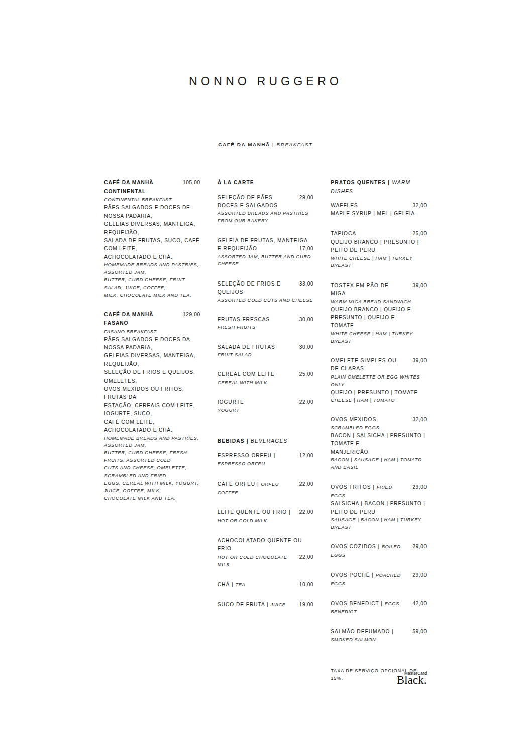Nonno Ruggero
Café da Manhã | Breakfast
Café da Manhã Continental 105,00
Continental Breakfast
Pães salgados e doces de nossa padaria,
geleias diversas, manteiga, requeijão,
salada de frutas, suco, café com leite,
achocolatado e chá.
Homemade breads and pastries, assorted jam,
butter, curd cheese, fruit salad, juice, coffee,
milk, chocolate milk and tea.
Café da Manhã Fasano 129,00
Fasano Breakfast
Pães salgados e doces da nossa padaria,
geleias diversas, manteiga, requeijão,
seleção de frios e queijos, omeletes,
ovos mexidos ou fritos, frutas da
estação, cereais com leite, iogurte, suco,
café com leite, achocolatado e chá.
Homemade breads and pastries, assorted jam,
butter, curd cheese, fresh fruits, assorted cold
cuts and cheese, omelette, scrambled and fried
eggs, cereal with milk, yogurt, juice, coffee, milk,
chocolate milk and tea.
À la carte
Seleção de pães doces e salgados 29,00
Assorted breads and pastries from our bakery
Geleia de frutas, manteiga
e requeijão 17,00
Assorted jam, butter and curd cheese
Seleção de frios e queijos 33,00
Assorted cold cuts and cheese
Frutas frescas 30,00
Fresh fruits
Salada de frutas 30,00
Fruit salad
Cereal com leite 25,00
Cereal with milk
Iogurte 22,00
Yogurt
Bebidas | Beverages
Espresso Orfeu | Espresso Orfeu 12,00
Café Orfeu | Orfeu coffee 22,00
Leite quente ou frio | Hot or cold milk 22,00
Achocolatado quente ou frio
Hot or cold chocolate milk 22,00
Chá | Tea 10,00
Suco de fruta | Juice 19,00
Pratos quentes | Warm dishes
Waffles 32,00
Maple syrup | Mel | Geleia
Tapioca 25,00
Queijo branco | Presunto | Peito de peru
White cheese | Ham | Turkey breast
Tostex em pão de miga 39,00
Warm miga bread sandwich
Queijo branco | Queijo e presunto | Queijo e
tomate
White cheese | Ham | Turkey breast
Omelete simples ou de claras 39,00
Plain omelette or egg whites only
Queijo | Presunto | Tomate
Cheese | Ham | Tomato
Ovos mexidos 32,00
Scrambled eggs
Bacon | Salsicha | Presunto | Tomate e
manjericão
Bacon | Sausage | Ham | Tomato and basil
Ovos fritos | Fried eggs 29,00
Salsicha | Bacon | Presunto | Peito de peru
Sausage | Bacon | Ham | Turkey breast
Ovos cozidos | Boiled eggs 29,00
Ovos pochê | Poached eggs 29,00
Ovos Benedict | Eggs Benedict 42,00
Salmão defumado | Smoked salmon 59,00
Taxa de serviço opcional de 15%.
MasterCard
Black.